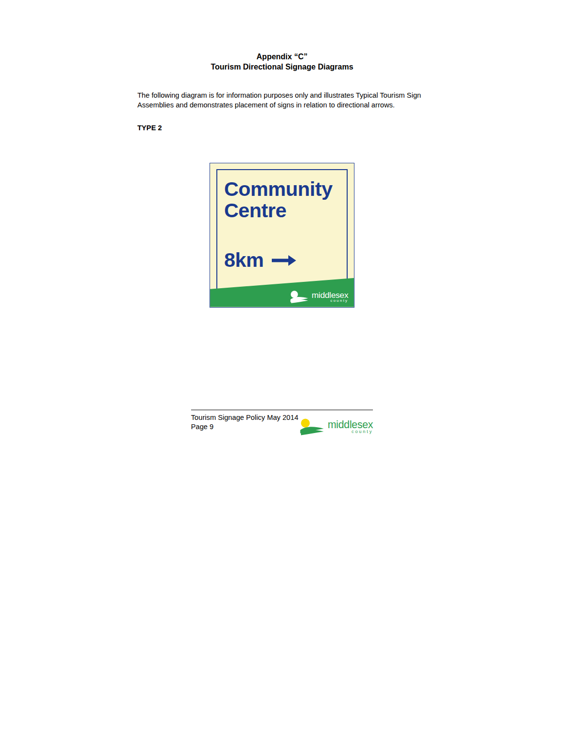Appendix “C”
Tourism Directional Signage Diagrams
The following diagram is for information purposes only and illustrates Typical Tourism Sign Assemblies and demonstrates placement of signs in relation to directional arrows.
TYPE 2
Community
Centre
8km
middlesex county
Tourism Signage Policy May 2014
Page 9
middlesex county